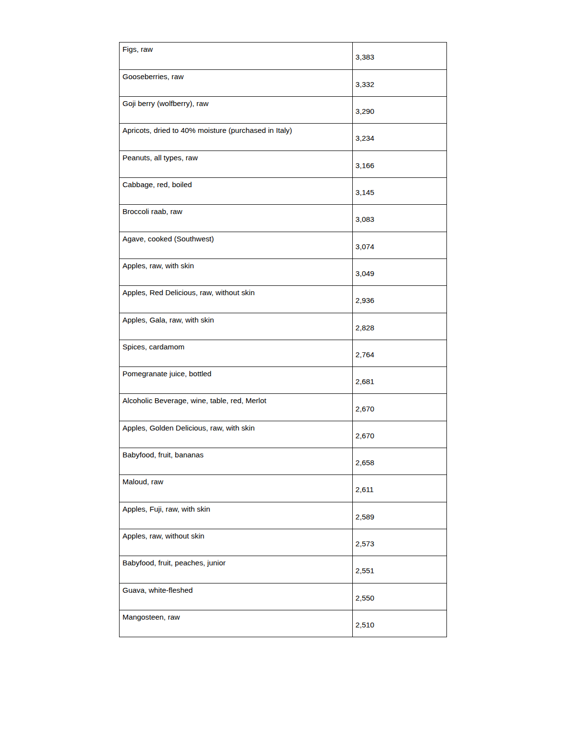| Figs, raw | 3,383 |
| Gooseberries, raw | 3,332 |
| Goji berry (wolfberry), raw | 3,290 |
| Apricots, dried to 40% moisture (purchased in Italy) | 3,234 |
| Peanuts, all types, raw | 3,166 |
| Cabbage, red, boiled | 3,145 |
| Broccoli raab, raw | 3,083 |
| Agave, cooked (Southwest) | 3,074 |
| Apples, raw, with skin | 3,049 |
| Apples, Red Delicious, raw, without skin | 2,936 |
| Apples, Gala, raw, with skin | 2,828 |
| Spices, cardamom | 2,764 |
| Pomegranate juice, bottled | 2,681 |
| Alcoholic Beverage, wine, table, red, Merlot | 2,670 |
| Apples, Golden Delicious, raw, with skin | 2,670 |
| Babyfood, fruit, bananas | 2,658 |
| Maloud, raw | 2,611 |
| Apples, Fuji, raw, with skin | 2,589 |
| Apples, raw, without skin | 2,573 |
| Babyfood, fruit, peaches, junior | 2,551 |
| Guava, white-fleshed | 2,550 |
| Mangosteen, raw | 2,510 |